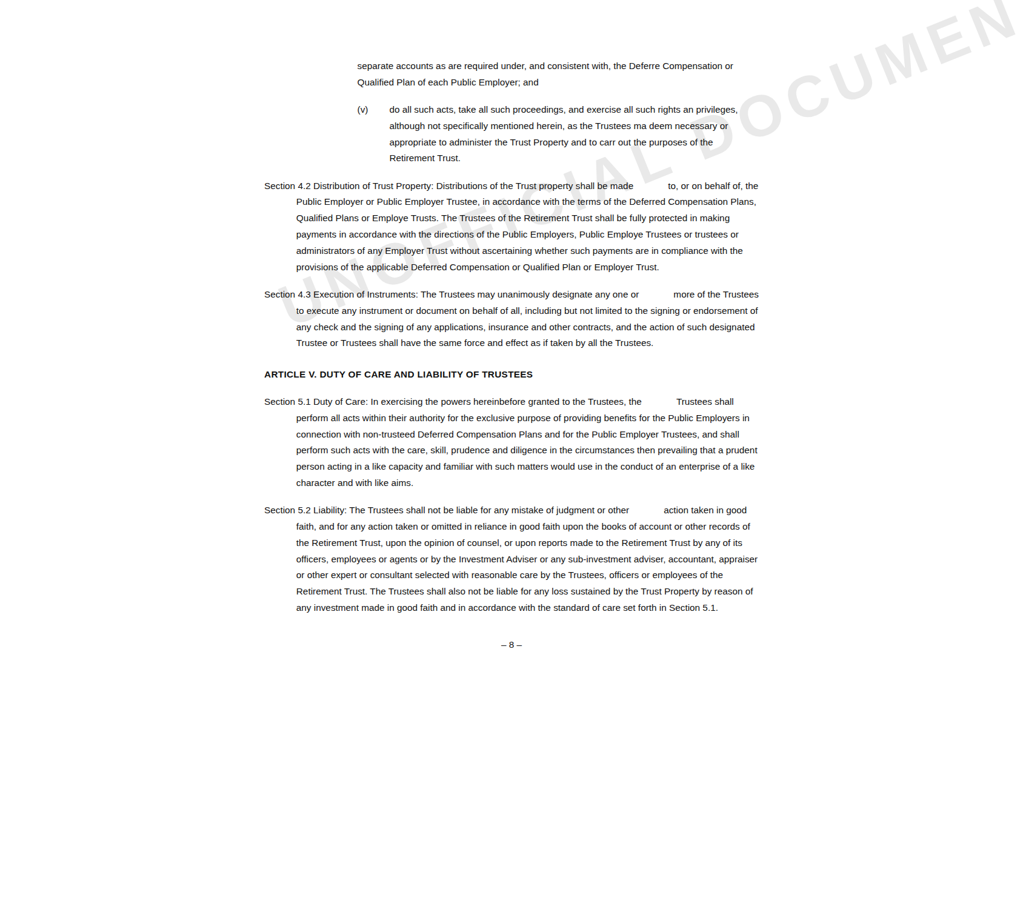UNOFFICIAL DOCUMENT
separate accounts as are required under, and consistent with, the Deferre Compensation or Qualified Plan of each Public Employer; and
(v) do all such acts, take all such proceedings, and exercise all such rights an privileges, although not specifically mentioned herein, as the Trustees ma deem necessary or appropriate to administer the Trust Property and to carr out the purposes of the Retirement Trust.
Section 4.2 Distribution of Trust Property: Distributions of the Trust property shall be made to, or on behalf of, the Public Employer or Public Employer Trustee, in accordance with the terms of the Deferred Compensation Plans, Qualified Plans or Employe Trusts. The Trustees of the Retirement Trust shall be fully protected in making payments in accordance with the directions of the Public Employers, Public Employe Trustees or trustees or administrators of any Employer Trust without ascertaining whether such payments are in compliance with the provisions of the applicable Deferred Compensation or Qualified Plan or Employer Trust.
Section 4.3 Execution of Instruments: The Trustees may unanimously designate any one or more of the Trustees to execute any instrument or document on behalf of all, including but not limited to the signing or endorsement of any check and the signing of any applications, insurance and other contracts, and the action of such designated Trustee or Trustees shall have the same force and effect as if taken by all the Trustees.
ARTICLE V. DUTY OF CARE AND LIABILITY OF TRUSTEES
Section 5.1 Duty of Care: In exercising the powers hereinbefore granted to the Trustees, the Trustees shall perform all acts within their authority for the exclusive purpose of providing benefits for the Public Employers in connection with non-trusteed Deferred Compensation Plans and for the Public Employer Trustees, and shall perform such acts with the care, skill, prudence and diligence in the circumstances then prevailing that a prudent person acting in a like capacity and familiar with such matters would use in the conduct of an enterprise of a like character and with like aims.
Section 5.2 Liability: The Trustees shall not be liable for any mistake of judgment or other action taken in good faith, and for any action taken or omitted in reliance in good faith upon the books of account or other records of the Retirement Trust, upon the opinion of counsel, or upon reports made to the Retirement Trust by any of its officers, employees or agents or by the Investment Adviser or any sub-investment adviser, accountant, appraiser or other expert or consultant selected with reasonable care by the Trustees, officers or employees of the Retirement Trust. The Trustees shall also not be liable for any loss sustained by the Trust Property by reason of any investment made in good faith and in accordance with the standard of care set forth in Section 5.1.
– 8 –